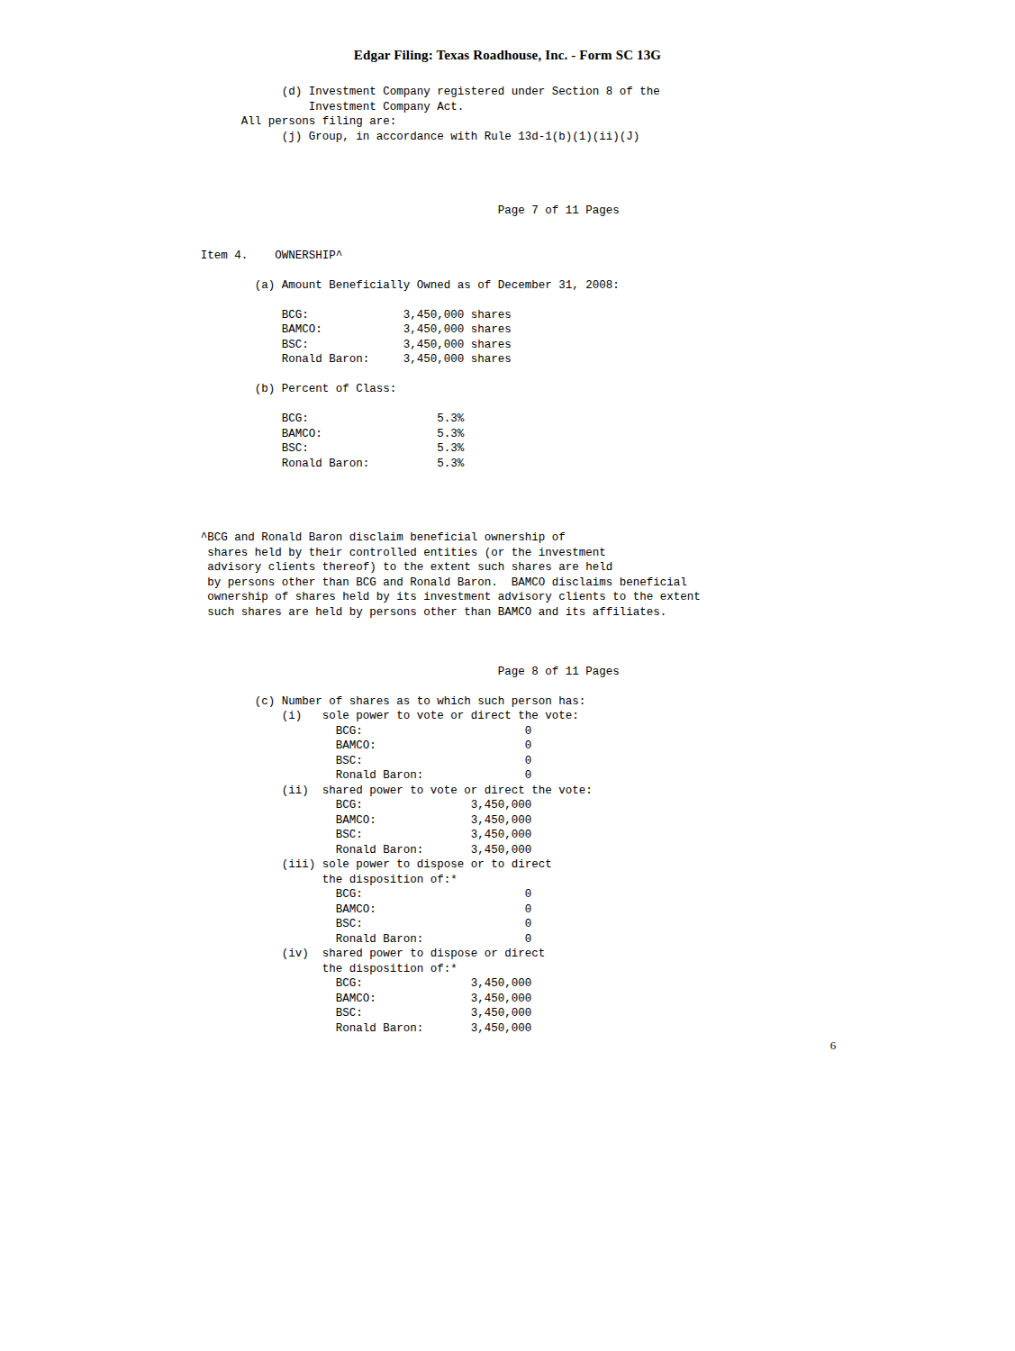Edgar Filing: Texas Roadhouse, Inc. - Form SC 13G
            (d) Investment Company registered under Section 8 of the
                Investment Company Act.
      All persons filing are:
            (j) Group, in accordance with Rule 13d-1(b)(1)(ii)(J)




                                            Page 7 of 11 Pages


Item 4.    OWNERSHIP^

        (a) Amount Beneficially Owned as of December 31, 2008:

            BCG:              3,450,000 shares
            BAMCO:            3,450,000 shares
            BSC:              3,450,000 shares
            Ronald Baron:     3,450,000 shares

        (b) Percent of Class:

            BCG:                   5.3%
            BAMCO:                 5.3%
            BSC:                   5.3%
            Ronald Baron:          5.3%




^BCG and Ronald Baron disclaim beneficial ownership of
 shares held by their controlled entities (or the investment
 advisory clients thereof) to the extent such shares are held
 by persons other than BCG and Ronald Baron.  BAMCO disclaims beneficial
 ownership of shares held by its investment advisory clients to the extent
 such shares are held by persons other than BAMCO and its affiliates.



                                            Page 8 of 11 Pages

        (c) Number of shares as to which such person has:
            (i)   sole power to vote or direct the vote:
                    BCG:                        0
                    BAMCO:                      0
                    BSC:                        0
                    Ronald Baron:               0
            (ii)  shared power to vote or direct the vote:
                    BCG:                3,450,000
                    BAMCO:              3,450,000
                    BSC:                3,450,000
                    Ronald Baron:       3,450,000
            (iii) sole power to dispose or to direct
                  the disposition of:*
                    BCG:                        0
                    BAMCO:                      0
                    BSC:                        0
                    Ronald Baron:               0
            (iv)  shared power to dispose or direct
                  the disposition of:*
                    BCG:                3,450,000
                    BAMCO:              3,450,000
                    BSC:                3,450,000
                    Ronald Baron:       3,450,000
6